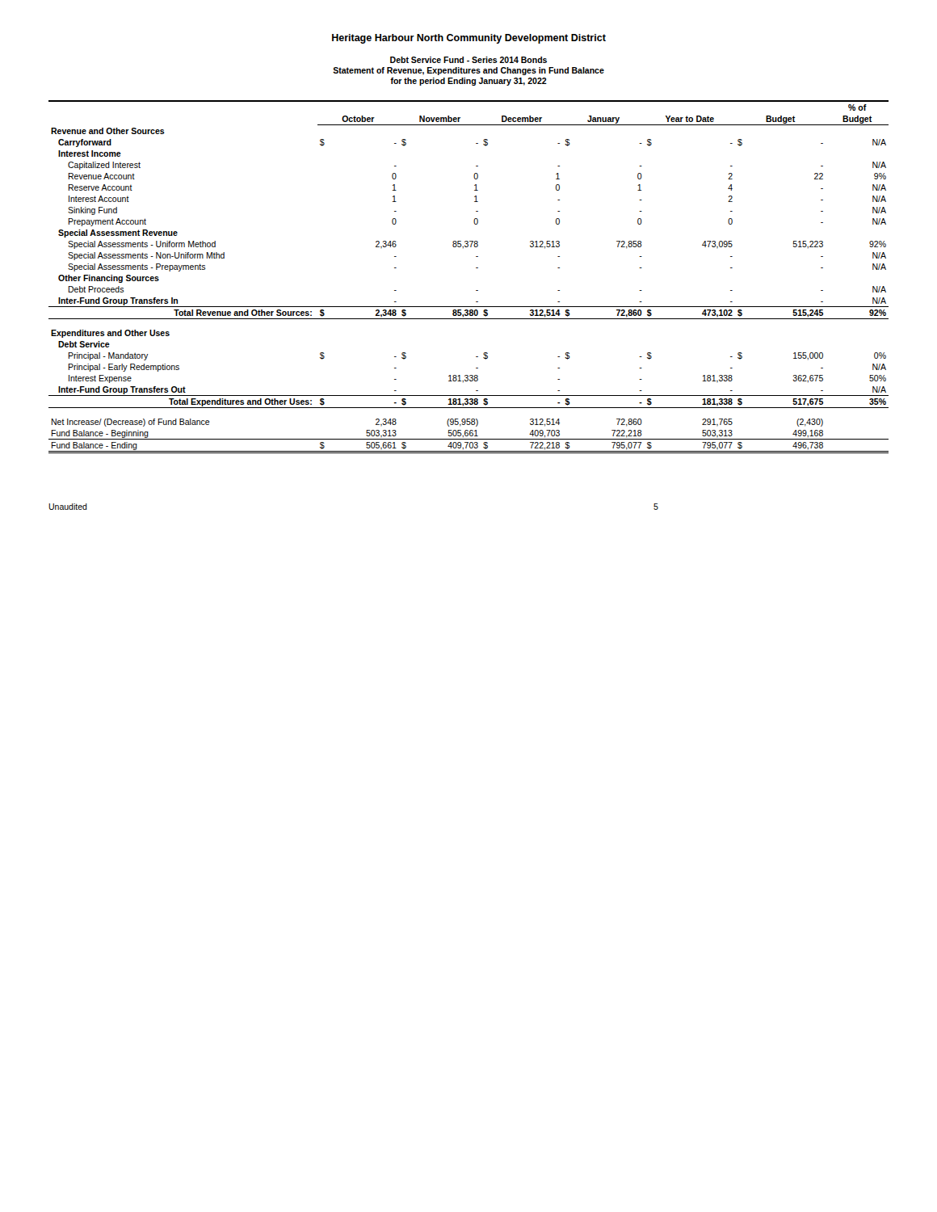Heritage Harbour North Community Development District
Debt Service Fund - Series 2014 Bonds
Statement of Revenue, Expenditures and Changes in Fund Balance
for the period Ending January 31, 2022
| | | | | | | | % of |
| --- | --- | --- | --- | --- | --- | --- | --- |
| | October | November | December | January | Year to Date | Budget | Budget |
| Revenue and Other Sources | |
| Carryforward | $ | - | $ | - | $ | - | $ | - | $ | - | $ | - | N/A |
| Interest Income | |
| Capitalized Interest | | - | | - | | - | | - | | - | | - | N/A |
| Revenue Account | | 0 | | 0 | | 1 | | 0 | | 2 | | 22 | 9% |
| Reserve Account | | 1 | | 1 | | 0 | | 1 | | 4 | | - | N/A |
| Interest Account | | 1 | | 1 | | - | | - | | 2 | | - | N/A |
| Sinking Fund | | - | | - | | - | | - | | - | | - | N/A |
| Prepayment Account | | 0 | | 0 | | 0 | | 0 | | 0 | | - | N/A |
| Special Assessment Revenue | |
| Special Assessments - Uniform Method | | 2,346 | | 85,378 | | 312,513 | | 72,858 | | 473,095 | | 515,223 | 92% |
| Special Assessments - Non-Uniform Mthd | | - | | - | | - | | - | | - | | - | N/A |
| Special Assessments - Prepayments | | - | | - | | - | | - | | - | | - | N/A |
| Other Financing Sources | |
| Debt Proceeds | | - | | - | | - | | - | | - | | - | N/A |
| Inter-Fund Group Transfers In | | - | | - | | - | | - | | - | | - | N/A |
| Total Revenue and Other Sources: | $ | 2,348 | $ | 85,380 | $ | 312,514 | $ | 72,860 | $ | 473,102 | $ | 515,245 | 92% |
| Expenditures and Other Uses | |
| Debt Service | |
| Principal - Mandatory | $ | - | $ | - | $ | - | $ | - | $ | - | $ | 155,000 | 0% |
| Principal - Early Redemptions | | - | | - | | - | | - | | - | | - | N/A |
| Interest Expense | | - | | 181,338 | | - | | - | | 181,338 | | 362,675 | 50% |
| Inter-Fund Group Transfers Out | | - | | - | | - | | - | | - | | - | N/A |
| Total Expenditures and Other Uses: | $ | - | $ | 181,338 | $ | - | $ | - | $ | 181,338 | $ | 517,675 | 35% |
| Net Increase/ (Decrease) of Fund Balance | | 2,348 | | (95,958) | | 312,514 | | 72,860 | | 291,765 | | (2,430) | |
| Fund Balance - Beginning | | 503,313 | | 505,661 | | 409,703 | | 722,218 | | 503,313 | | 499,168 | |
| Fund Balance - Ending | $ | 505,661 | $ | 409,703 | $ | 722,218 | $ | 795,077 | $ | 795,077 | $ | 496,738 | |
Unaudited
5